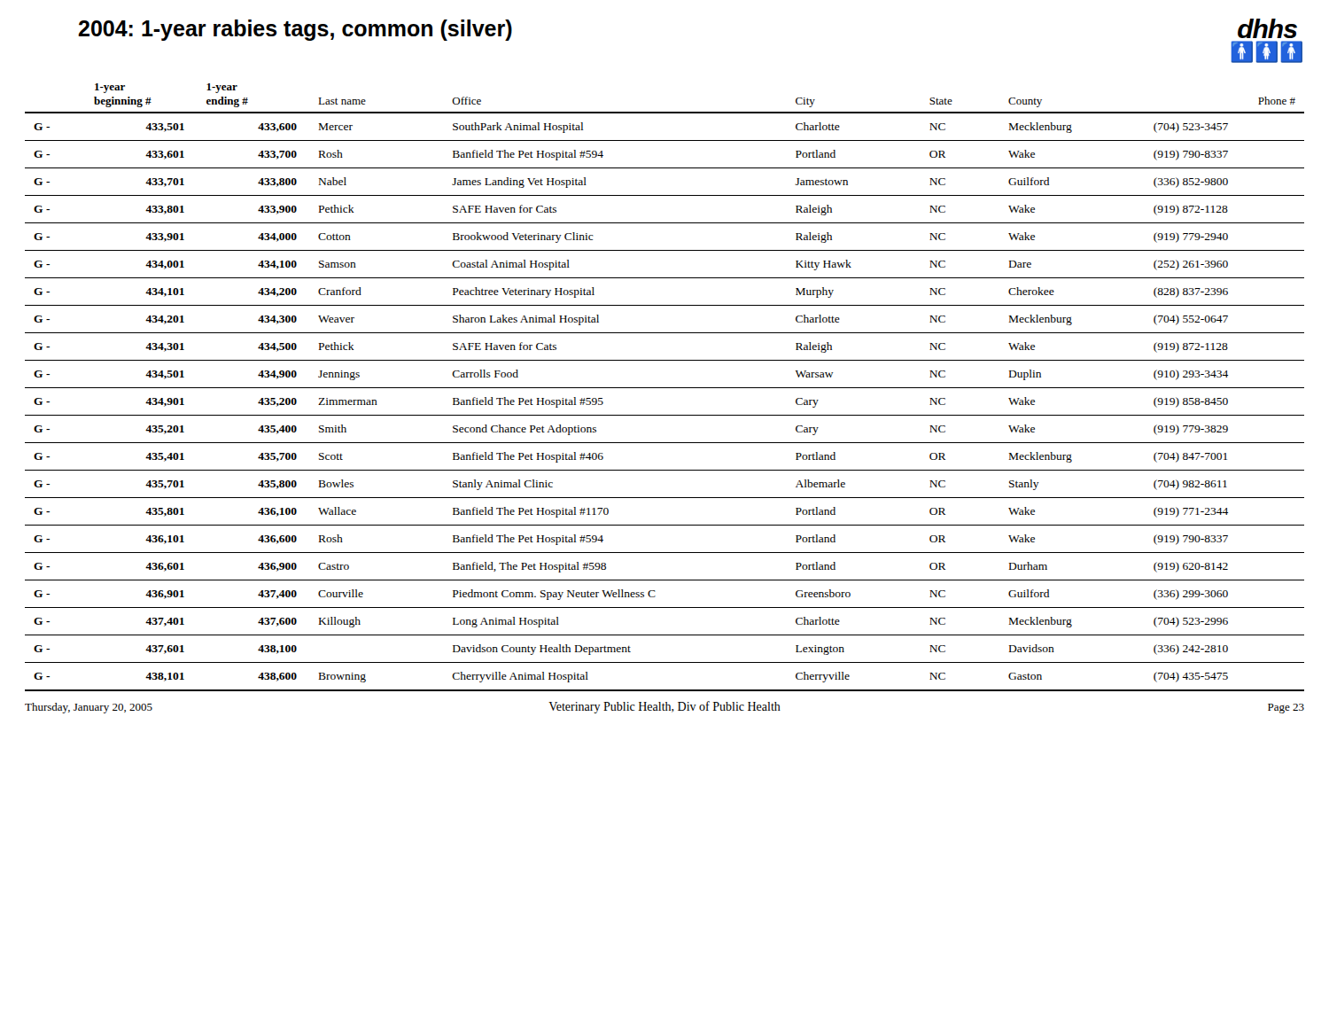dhhs
🚹🚺🚹
2004: 1-year rabies tags, common (silver)
| | 1-year beginning # | 1-year ending # | Last name | Office | City | State | County | Phone # |
| --- | --- | --- | --- | --- | --- | --- | --- | --- |
| G - | 433,501 | 433,600 | Mercer | SouthPark Animal Hospital | Charlotte | NC | Mecklenburg | (704) 523-3457 |
| G - | 433,601 | 433,700 | Rosh | Banfield The Pet Hospital #594 | Portland | OR | Wake | (919) 790-8337 |
| G - | 433,701 | 433,800 | Nabel | James Landing Vet Hospital | Jamestown | NC | Guilford | (336) 852-9800 |
| G - | 433,801 | 433,900 | Pethick | SAFE Haven for Cats | Raleigh | NC | Wake | (919) 872-1128 |
| G - | 433,901 | 434,000 | Cotton | Brookwood Veterinary Clinic | Raleigh | NC | Wake | (919) 779-2940 |
| G - | 434,001 | 434,100 | Samson | Coastal Animal Hospital | Kitty Hawk | NC | Dare | (252) 261-3960 |
| G - | 434,101 | 434,200 | Cranford | Peachtree Veterinary Hospital | Murphy | NC | Cherokee | (828) 837-2396 |
| G - | 434,201 | 434,300 | Weaver | Sharon Lakes Animal Hospital | Charlotte | NC | Mecklenburg | (704) 552-0647 |
| G - | 434,301 | 434,500 | Pethick | SAFE Haven for Cats | Raleigh | NC | Wake | (919) 872-1128 |
| G - | 434,501 | 434,900 | Jennings | Carrolls Food | Warsaw | NC | Duplin | (910) 293-3434 |
| G - | 434,901 | 435,200 | Zimmerman | Banfield The Pet Hospital #595 | Cary | NC | Wake | (919) 858-8450 |
| G - | 435,201 | 435,400 | Smith | Second Chance Pet Adoptions | Cary | NC | Wake | (919) 779-3829 |
| G - | 435,401 | 435,700 | Scott | Banfield The Pet Hospital #406 | Portland | OR | Mecklenburg | (704) 847-7001 |
| G - | 435,701 | 435,800 | Bowles | Stanly Animal Clinic | Albemarle | NC | Stanly | (704) 982-8611 |
| G - | 435,801 | 436,100 | Wallace | Banfield The Pet Hospital #1170 | Portland | OR | Wake | (919) 771-2344 |
| G - | 436,101 | 436,600 | Rosh | Banfield The Pet Hospital #594 | Portland | OR | Wake | (919) 790-8337 |
| G - | 436,601 | 436,900 | Castro | Banfield, The Pet Hospital #598 | Portland | OR | Durham | (919) 620-8142 |
| G - | 436,901 | 437,400 | Courville | Piedmont Comm. Spay Neuter Wellness C | Greensboro | NC | Guilford | (336) 299-3060 |
| G - | 437,401 | 437,600 | Killough | Long Animal Hospital | Charlotte | NC | Mecklenburg | (704) 523-2996 |
| G - | 437,601 | 438,100 | | Davidson County Health Department | Lexington | NC | Davidson | (336) 242-2810 |
| G - | 438,101 | 438,600 | Browning | Cherryville Animal Hospital | Cherryville | NC | Gaston | (704) 435-5475 |
Thursday, January 20, 2005
Veterinary Public Health, Div of Public Health
Page 23